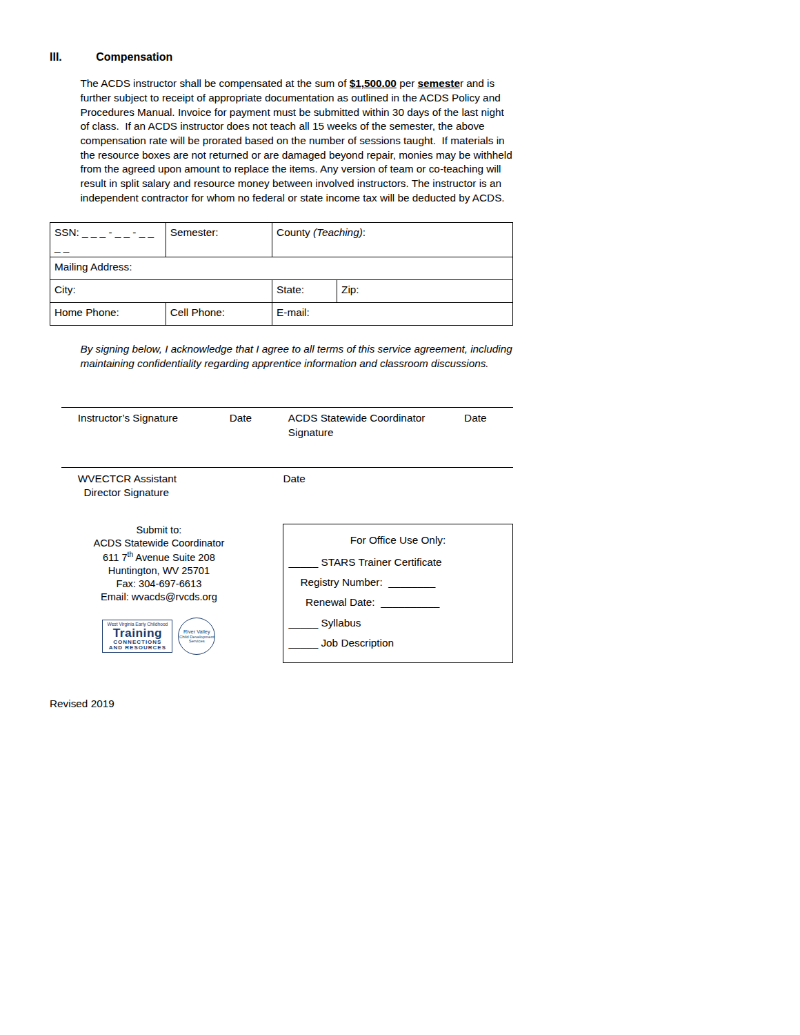III. Compensation
The ACDS instructor shall be compensated at the sum of $1,500.00 per semester and is further subject to receipt of appropriate documentation as outlined in the ACDS Policy and Procedures Manual. Invoice for payment must be submitted within 30 days of the last night of class. If an ACDS instructor does not teach all 15 weeks of the semester, the above compensation rate will be prorated based on the number of sessions taught. If materials in the resource boxes are not returned or are damaged beyond repair, monies may be withheld from the agreed upon amount to replace the items. Any version of team or co-teaching will result in split salary and resource money between involved instructors. The instructor is an independent contractor for whom no federal or state income tax will be deducted by ACDS.
| SSN: _ _ _ - _ _ - _ _ _ _ | Semester: | County (Teaching) : |
| Mailing Address: |
| City: | State: | Zip: |
| Home Phone: | Cell Phone: | E-mail: |
By signing below, I acknowledge that I agree to all terms of this service agreement, including maintaining confidentiality regarding apprentice information and classroom discussions.
Instructor’s Signature Date ACDS Statewide Coordinator Signature Date
WVECTCR Assistant
Director Signature Date
Submit to:
ACDS Statewide Coordinator
611 7th Avenue Suite 208
Huntington, WV 25701
Fax: 304-697-6613
Email: wvacds@rvcds.org
West Virginia Early Childhood
Training
CONNECTIONS
AND RESOURCES
River Valley
Child Development Services
For Office Use Only:
_____ STARS Trainer Certificate
Registry Number: ________
Renewal Date: __________
_____ Syllabus
_____ Job Description
Revised 2019